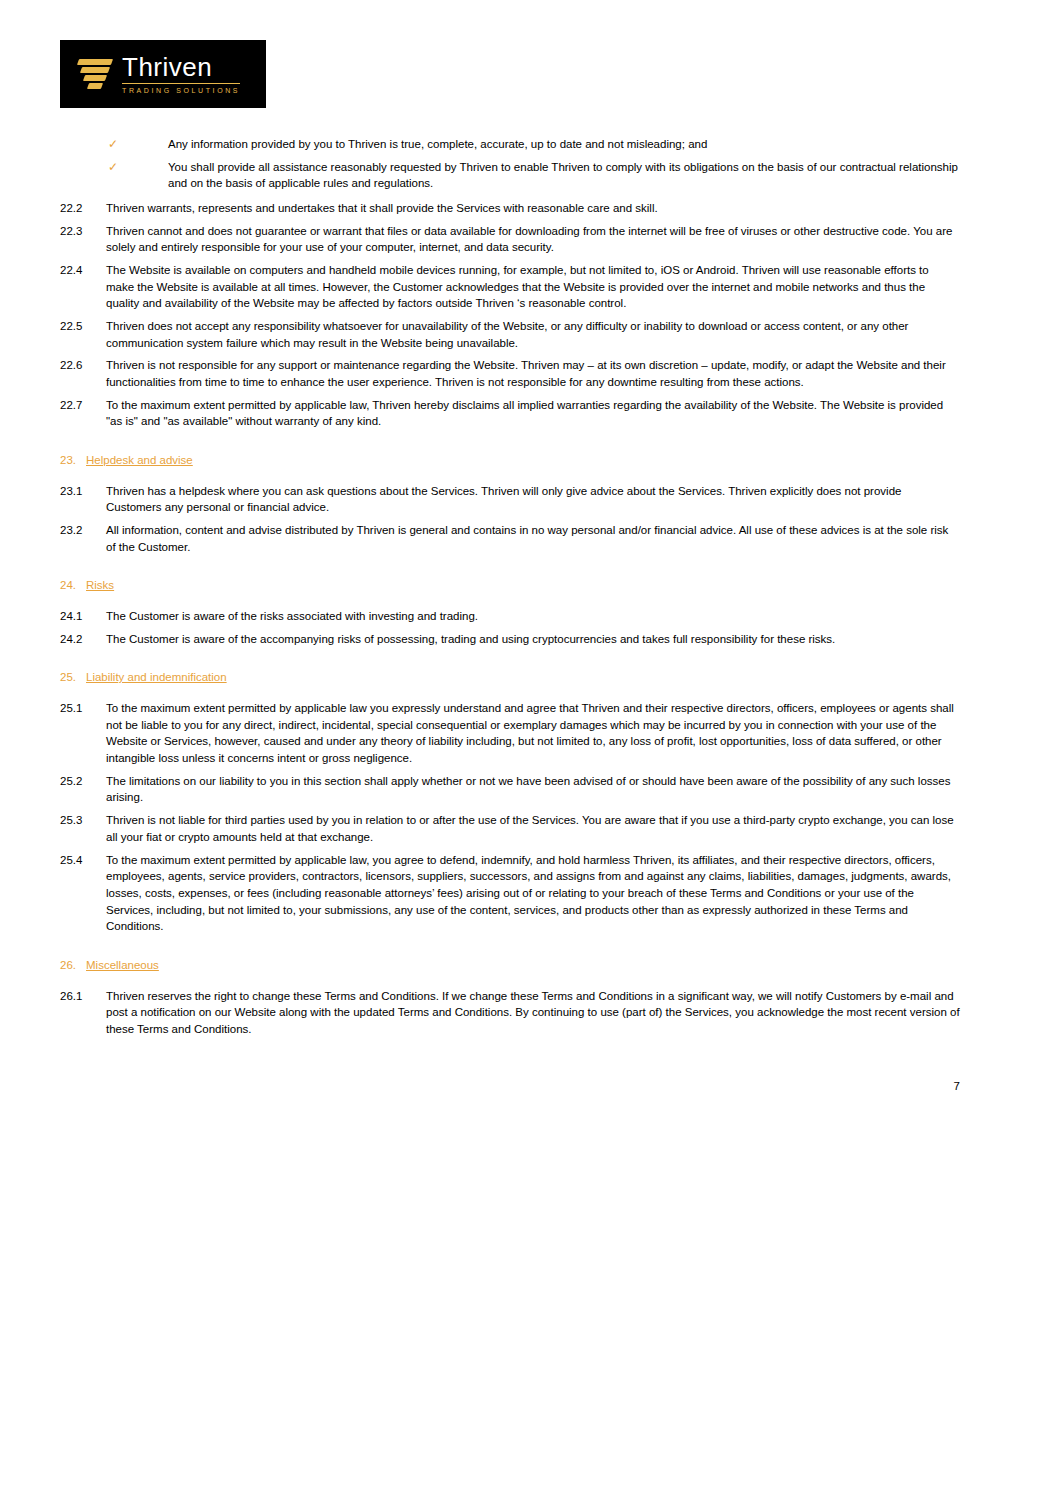Thriven
TRADING SOLUTIONS
✓ Any information provided by you to Thriven is true, complete, accurate, up to date and not misleading; and
✓ You shall provide all assistance reasonably requested by Thriven to enable Thriven to comply with its obligations on the basis of our contractual relationship and on the basis of applicable rules and regulations.
22.2
Thriven warrants, represents and undertakes that it shall provide the Services with reasonable care and skill.
22.3
Thriven cannot and does not guarantee or warrant that files or data available for downloading from the internet will be free of viruses or other destructive code. You are solely and entirely responsible for your use of your computer, internet, and data security.
22.4
The Website is available on computers and handheld mobile devices running, for example, but not limited to, iOS or Android. Thriven will use reasonable efforts to make the Website is available at all times. However, the Customer acknowledges that the Website is provided over the internet and mobile networks and thus the quality and availability of the Website may be affected by factors outside Thriven ‘s reasonable control.
22.5
Thriven does not accept any responsibility whatsoever for unavailability of the Website, or any difficulty or inability to download or access content, or any other communication system failure which may result in the Website being unavailable.
22.6
Thriven is not responsible for any support or maintenance regarding the Website. Thriven may – at its own discretion – update, modify, or adapt the Website and their functionalities from time to time to enhance the user experience. Thriven is not responsible for any downtime resulting from these actions.
22.7
To the maximum extent permitted by applicable law, Thriven hereby disclaims all implied warranties regarding the availability of the Website. The Website is provided "as is" and "as available" without warranty of any kind.
23. Helpdesk and advise
23.1
Thriven has a helpdesk where you can ask questions about the Services. Thriven will only give advice about the Services. Thriven explicitly does not provide Customers any personal or financial advice.
23.2
All information, content and advise distributed by Thriven is general and contains in no way personal and/or financial advice. All use of these advices is at the sole risk of the Customer.
24. Risks
24.1
The Customer is aware of the risks associated with investing and trading.
24.2
The Customer is aware of the accompanying risks of possessing, trading and using cryptocurrencies and takes full responsibility for these risks.
25. Liability and indemnification
25.1
To the maximum extent permitted by applicable law you expressly understand and agree that Thriven and their respective directors, officers, employees or agents shall not be liable to you for any direct, indirect, incidental, special consequential or exemplary damages which may be incurred by you in connection with your use of the Website or Services, however, caused and under any theory of liability including, but not limited to, any loss of profit, lost opportunities, loss of data suffered, or other intangible loss unless it concerns intent or gross negligence.
25.2
The limitations on our liability to you in this section shall apply whether or not we have been advised of or should have been aware of the possibility of any such losses arising.
25.3
Thriven is not liable for third parties used by you in relation to or after the use of the Services. You are aware that if you use a third-party crypto exchange, you can lose all your fiat or crypto amounts held at that exchange.
25.4
To the maximum extent permitted by applicable law, you agree to defend, indemnify, and hold harmless Thriven, its affiliates, and their respective directors, officers, employees, agents, service providers, contractors, licensors, suppliers, successors, and assigns from and against any claims, liabilities, damages, judgments, awards, losses, costs, expenses, or fees (including reasonable attorneys’ fees) arising out of or relating to your breach of these Terms and Conditions or your use of the Services, including, but not limited to, your submissions, any use of the content, services, and products other than as expressly authorized in these Terms and Conditions.
26. Miscellaneous
26.1
Thriven reserves the right to change these Terms and Conditions. If we change these Terms and Conditions in a significant way, we will notify Customers by e-mail and post a notification on our Website along with the updated Terms and Conditions. By continuing to use (part of) the Services, you acknowledge the most recent version of these Terms and Conditions.
7